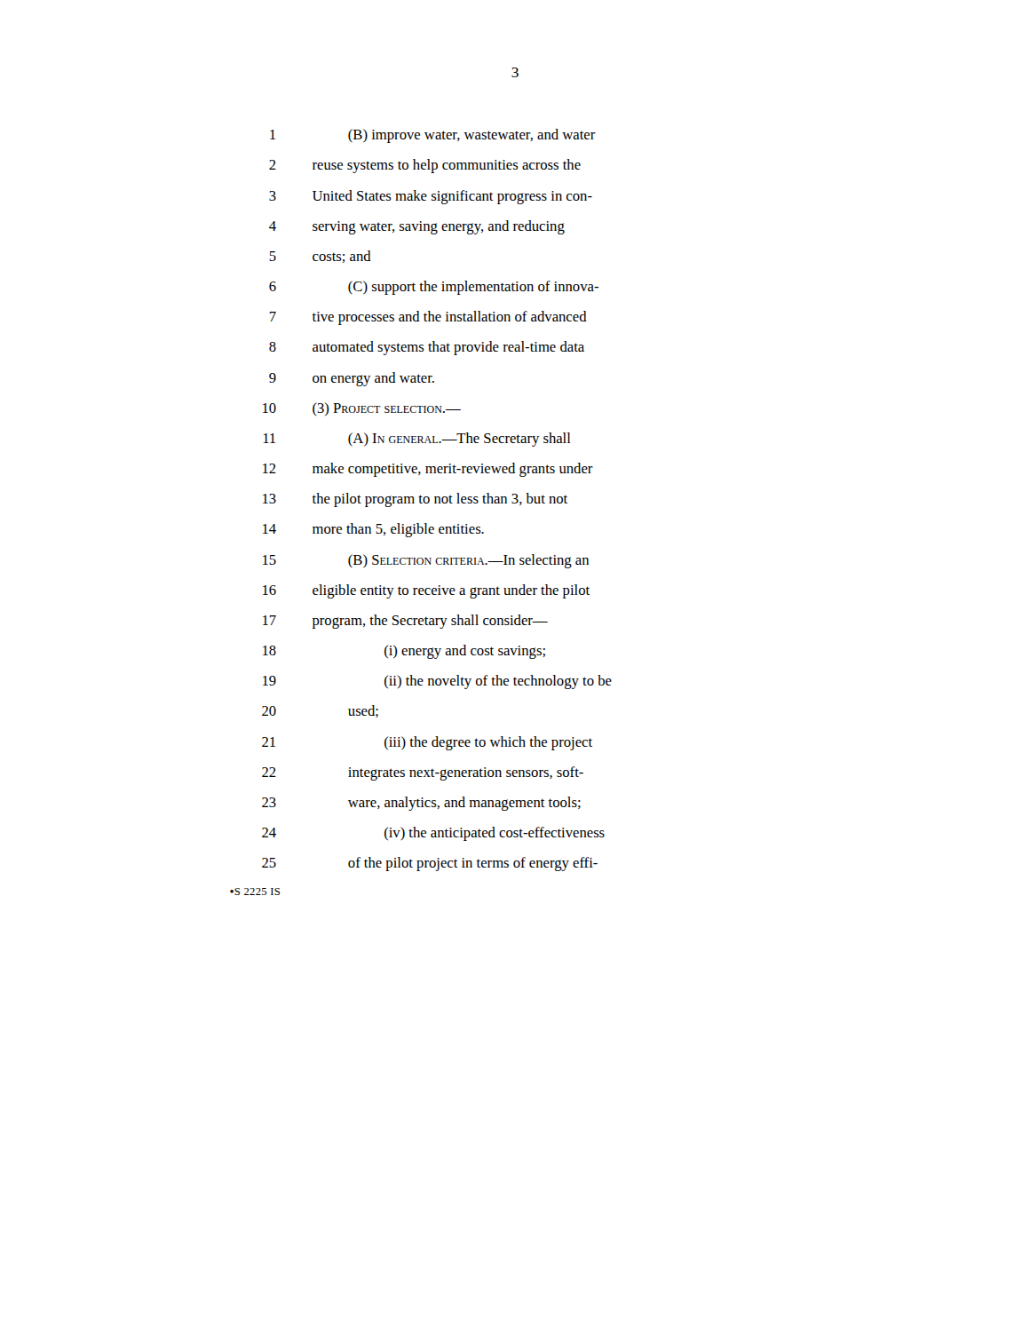3
| 1 | (B) improve water, wastewater, and water |
| 2 | reuse systems to help communities across the |
| 3 | United States make significant progress in con- |
| 4 | serving water, saving energy, and reducing |
| 5 | costs; and |
| 6 | (C) support the implementation of innova- |
| 7 | tive processes and the installation of advanced |
| 8 | automated systems that provide real-time data |
| 9 | on energy and water. |
| 10 | (3) Project selection. — |
| 11 | (A) In general. —The Secretary shall |
| 12 | make competitive, merit-reviewed grants under |
| 13 | the pilot program to not less than 3, but not |
| 14 | more than 5, eligible entities. |
| 15 | (B) Selection criteria. —In selecting an |
| 16 | eligible entity to receive a grant under the pilot |
| 17 | program, the Secretary shall consider— |
| 18 | (i) energy and cost savings; |
| 19 | (ii) the novelty of the technology to be |
| 20 | used; |
| 21 | (iii) the degree to which the project |
| 22 | integrates next-generation sensors, soft- |
| 23 | ware, analytics, and management tools; |
| 24 | (iv) the anticipated cost-effectiveness |
| 25 | of the pilot project in terms of energy effi- |
•S 2225 IS